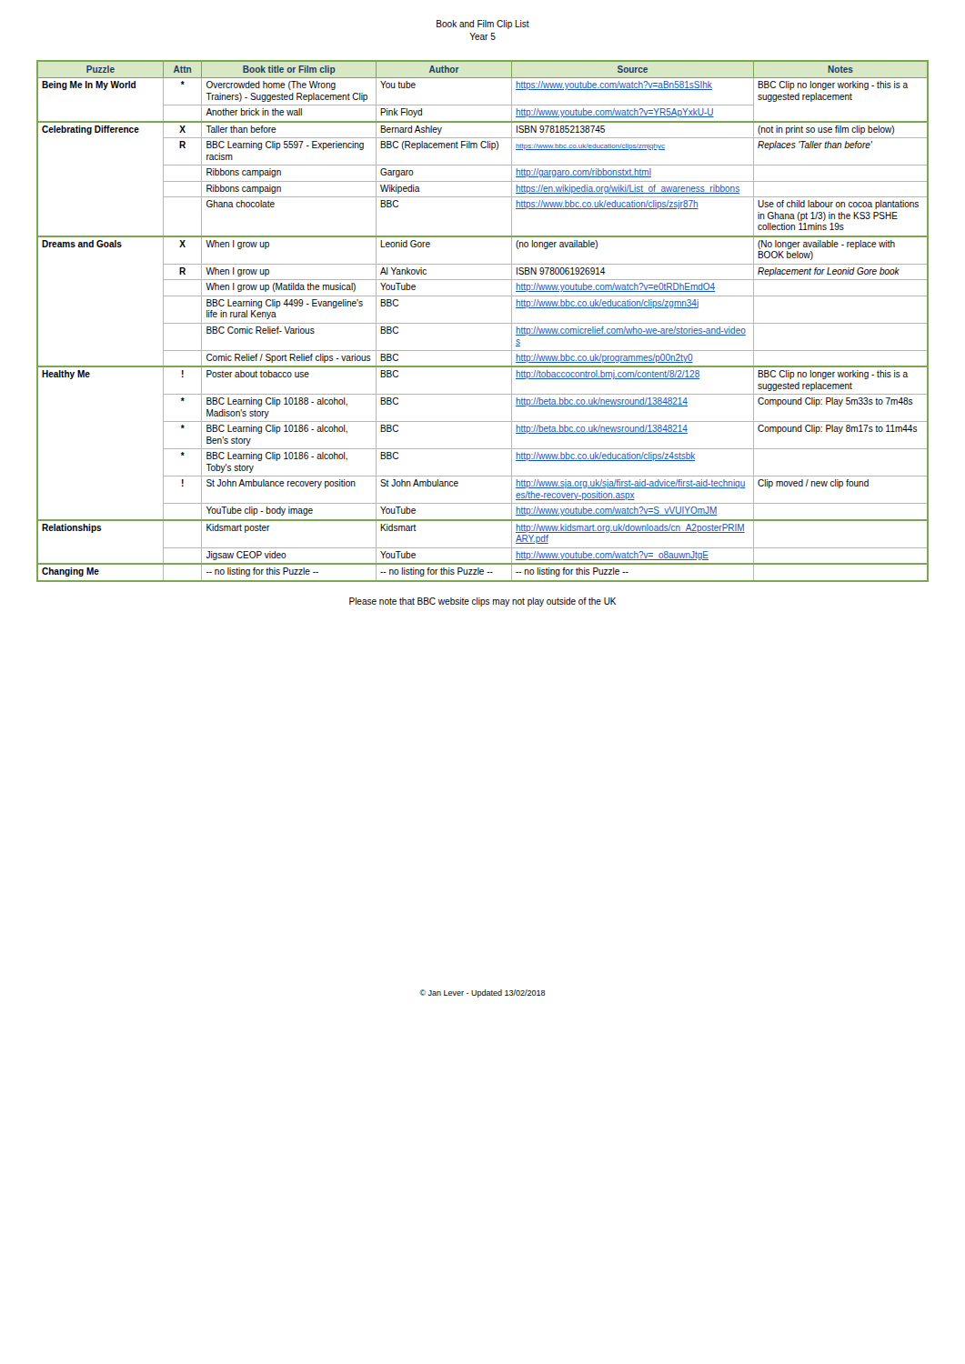Book and Film Clip List
Year 5
| Puzzle | Attn | Book title or Film clip | Author | Source | Notes |
| --- | --- | --- | --- | --- | --- |
| Being Me In My World | * | Overcrowded home (The Wrong Trainers) - Suggested Replacement Clip | You tube | https://www.youtube.com/watch?v=aBn581sSIhk | BBC Clip no longer working - this is a suggested replacement |
| | Another brick in the wall | Pink Floyd | http://www.youtube.com/watch?v=YR5ApYxkU-U |
| Celebrating Difference | X | Taller than before | Bernard Ashley | ISBN 9781852138745 | (not in print so use film clip below) |
| R | BBC Learning Clip 5597 - Experiencing racism | BBC (Replacement Film Clip) | https://www.bbc.co.uk/education/clips/zmjqhyc | Replaces 'Taller than before' |
| | Ribbons campaign | Gargaro | http://gargaro.com/ribbonstxt.html | |
| | Ribbons campaign | Wikipedia | https://en.wikipedia.org/wiki/List_of_awareness_ribbons | |
| | Ghana chocolate | BBC | https://www.bbc.co.uk/education/clips/zsjr87h | Use of child labour on cocoa plantations in Ghana (pt 1/3) in the KS3 PSHE collection 11mins 19s |
| Dreams and Goals | X | When I grow up | Leonid Gore | (no longer available) | (No longer available - replace with BOOK below) |
| R | When I grow up | Al Yankovic | ISBN 9780061926914 | Replacement for Leonid Gore book |
| | When I grow up (Matilda the musical) | YouTube | http://www.youtube.com/watch?v=e0tRDhEmdO4 | |
| | BBC Learning Clip 4499 - Evangeline's life in rural Kenya | BBC | http://www.bbc.co.uk/education/clips/zgmn34j | |
| | BBC Comic Relief- Various | BBC | http://www.comicrelief.com/who-we-are/stories-and-videos | |
| | Comic Relief / Sport Relief clips - various | BBC | http://www.bbc.co.uk/programmes/p00n2ty0 | |
| Healthy Me | ! | Poster about tobacco use | BBC | http://tobaccocontrol.bmj.com/content/8/2/128 | BBC Clip no longer working - this is a suggested replacement |
| * | BBC Learning Clip 10188 - alcohol, Madison's story | BBC | http://beta.bbc.co.uk/newsround/13848214 | Compound Clip: Play 5m33s to 7m48s |
| * | BBC Learning Clip 10186 - alcohol, Ben's story | BBC | http://beta.bbc.co.uk/newsround/13848214 | Compound Clip: Play 8m17s to 11m44s |
| * | BBC Learning Clip 10186 - alcohol, Toby's story | BBC | http://www.bbc.co.uk/education/clips/z4stsbk | |
| ! | St John Ambulance recovery position | St John Ambulance | http://www.sja.org.uk/sja/first-aid-advice/first-aid-techniques/the-recovery-position.aspx | Clip moved / new clip found |
| | YouTube clip - body image | YouTube | http://www.youtube.com/watch?v=S_vVUIYOmJM | |
| Relationships | | Kidsmart poster | Kidsmart | http://www.kidsmart.org.uk/downloads/cn_A2posterPRIMARY.pdf | |
| | Jigsaw CEOP video | YouTube | http://www.youtube.com/watch?v=_o8auwnJtgE | |
| Changing Me | | -- no listing for this Puzzle -- | -- no listing for this Puzzle -- | -- no listing for this Puzzle -- | |
Please note that BBC website clips may not play outside of the UK
© Jan Lever - Updated 13/02/2018